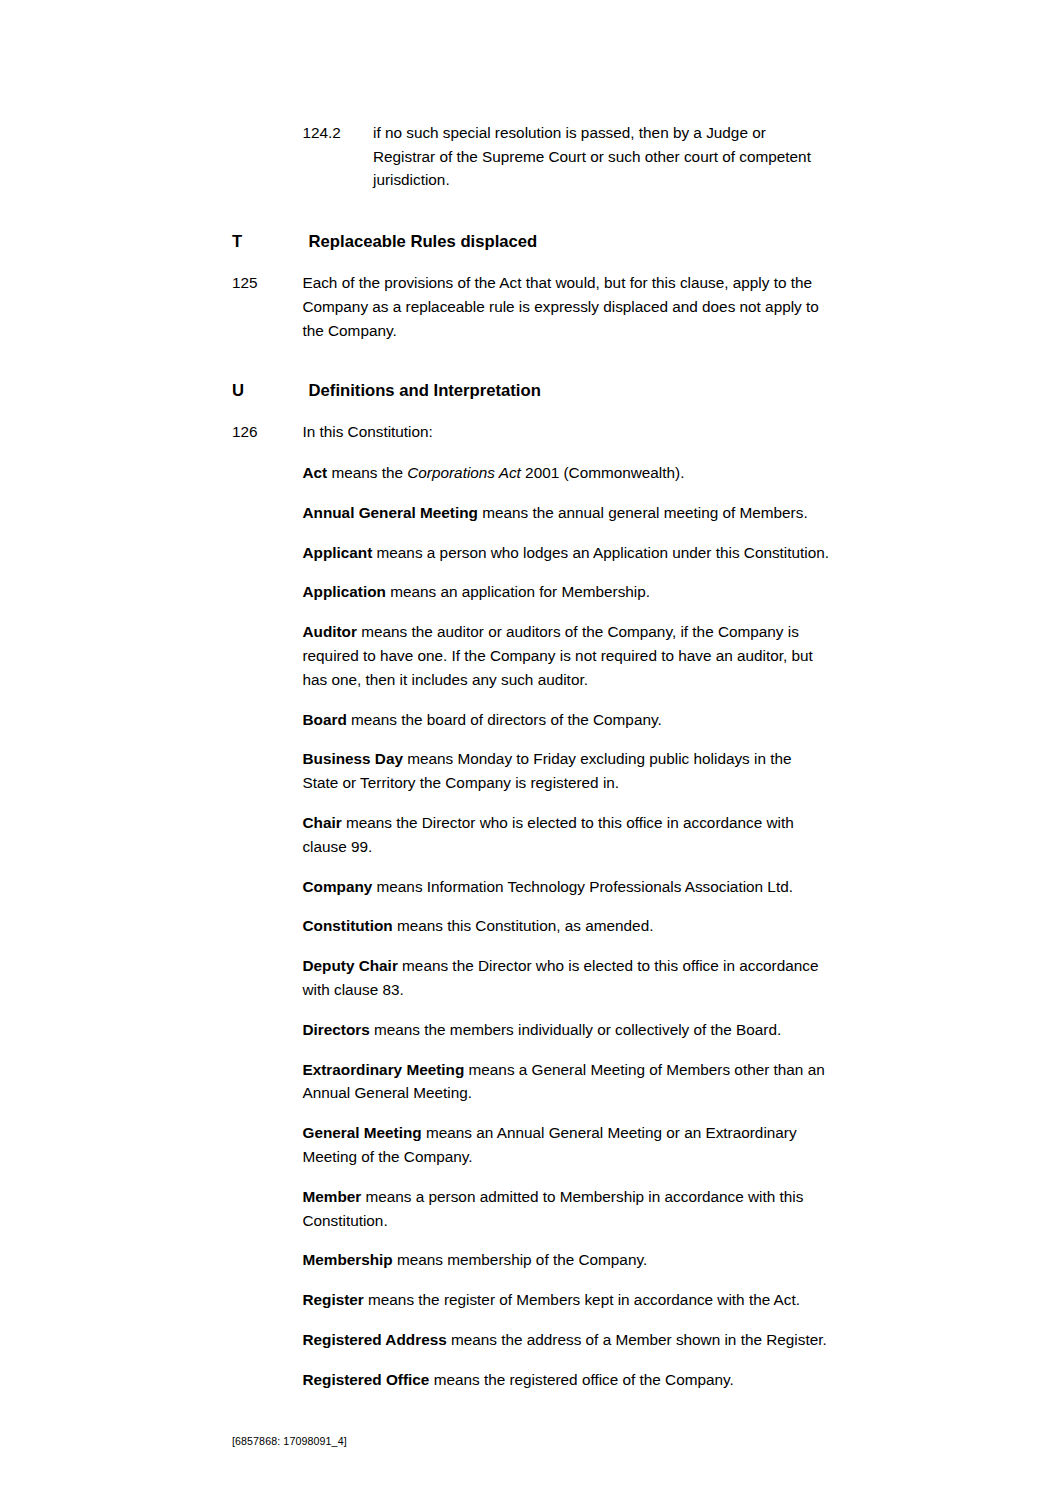124.2
if no such special resolution is passed, then by a Judge or Registrar of the Supreme Court or such other court of competent jurisdiction.
T Replaceable Rules displaced
125
Each of the provisions of the Act that would, but for this clause, apply to the Company as a replaceable rule is expressly displaced and does not apply to the Company.
U Definitions and Interpretation
126
In this Constitution:
Act means the Corporations Act 2001 (Commonwealth).
Annual General Meeting means the annual general meeting of Members.
Applicant means a person who lodges an Application under this Constitution.
Application means an application for Membership.
Auditor means the auditor or auditors of the Company, if the Company is required to have one. If the Company is not required to have an auditor, but has one, then it includes any such auditor.
Board means the board of directors of the Company.
Business Day means Monday to Friday excluding public holidays in the State or Territory the Company is registered in.
Chair means the Director who is elected to this office in accordance with clause 99.
Company means Information Technology Professionals Association Ltd.
Constitution means this Constitution, as amended.
Deputy Chair means the Director who is elected to this office in accordance with clause 83.
Directors means the members individually or collectively of the Board.
Extraordinary Meeting means a General Meeting of Members other than an Annual General Meeting.
General Meeting means an Annual General Meeting or an Extraordinary Meeting of the Company.
Member means a person admitted to Membership in accordance with this Constitution.
Membership means membership of the Company.
Register means the register of Members kept in accordance with the Act.
Registered Address means the address of a Member shown in the Register.
Registered Office means the registered office of the Company.
[6857868: 17098091_4]